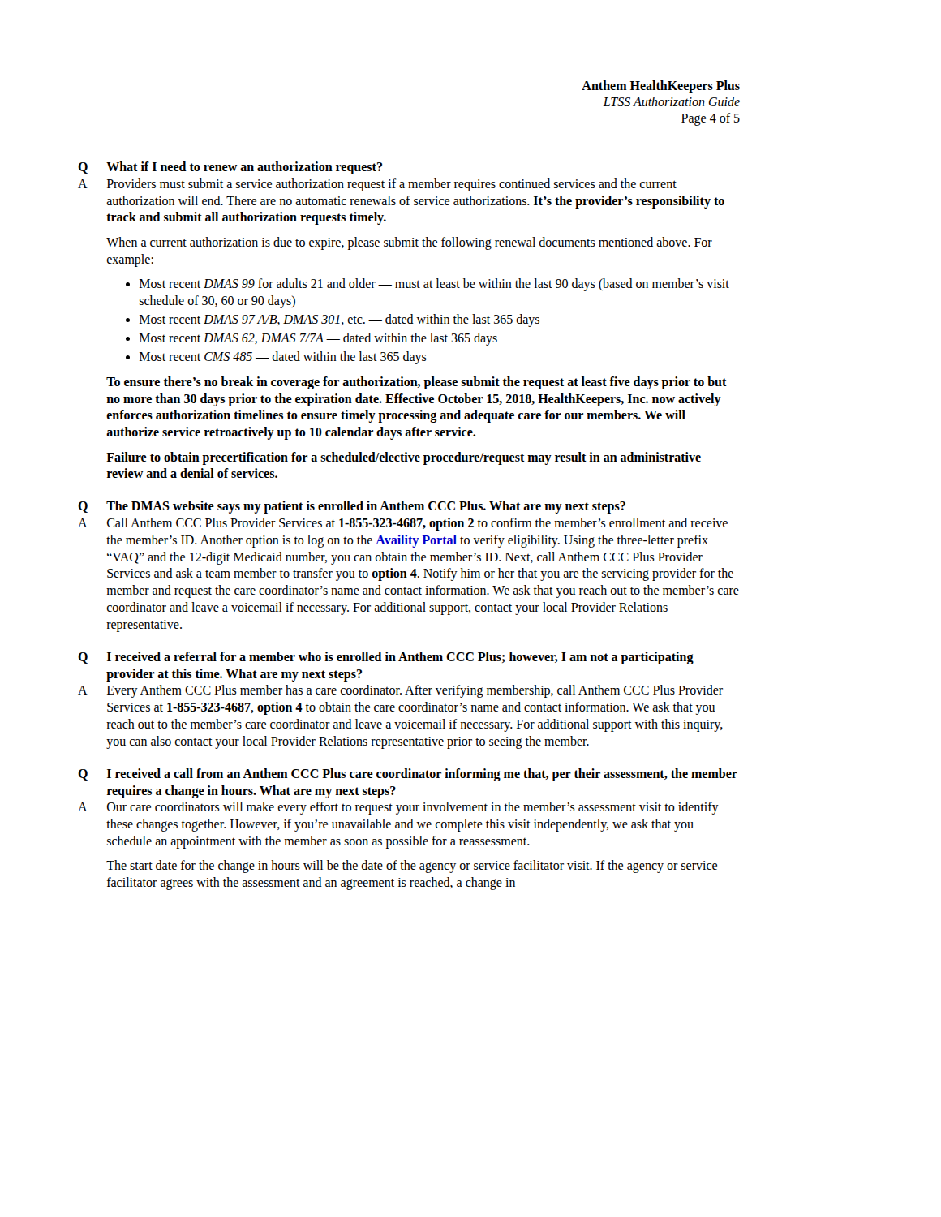Anthem HealthKeepers Plus
LTSS Authorization Guide
Page 4 of 5
| Q | What if I need to renew an authorization request? |
| A | Providers must submit a service authorization request if a member requires continued services and the current authorization will end. There are no automatic renewals of service authorizations. It’s the provider’s responsibility to track and submit all authorization requests timely. |
When a current authorization is due to expire, please submit the following renewal documents mentioned above. For example:
Most recent DMAS 99 for adults 21 and older — must at least be within the last 90 days (based on member’s visit schedule of 30, 60 or 90 days)
Most recent DMAS 97 A/B, DMAS 301, etc. — dated within the last 365 days
Most recent DMAS 62, DMAS 7/7A — dated within the last 365 days
Most recent CMS 485 — dated within the last 365 days
To ensure there’s no break in coverage for authorization, please submit the request at least five days prior to but no more than 30 days prior to the expiration date. Effective October 15, 2018, HealthKeepers, Inc. now actively enforces authorization timelines to ensure timely processing and adequate care for our members. We will authorize service retroactively up to 10 calendar days after service.
Failure to obtain precertification for a scheduled/elective procedure/request may result in an administrative review and a denial of services.
| Q | The DMAS website says my patient is enrolled in Anthem CCC Plus. What are my next steps? |
| A | Call Anthem CCC Plus Provider Services at 1-855-323-4687, option 2 to confirm the member’s enrollment and receive the member’s ID. Another option is to log on to the Availity Portal to verify eligibility. Using the three-letter prefix “VAQ” and the 12-digit Medicaid number, you can obtain the member’s ID. Next, call Anthem CCC Plus Provider Services and ask a team member to transfer you to option 4 . Notify him or her that you are the servicing provider for the member and request the care coordinator’s name and contact information. We ask that you reach out to the member’s care coordinator and leave a voicemail if necessary. For additional support, contact your local Provider Relations representative. |
| Q | I received a referral for a member who is enrolled in Anthem CCC Plus; however, I am not a participating provider at this time. What are my next steps? |
| A | Every Anthem CCC Plus member has a care coordinator. After verifying membership, call Anthem CCC Plus Provider Services at 1-855-323-4687 , option 4 to obtain the care coordinator’s name and contact information. We ask that you reach out to the member’s care coordinator and leave a voicemail if necessary. For additional support with this inquiry, you can also contact your local Provider Relations representative prior to seeing the member. |
| Q | I received a call from an Anthem CCC Plus care coordinator informing me that, per their assessment, the member requires a change in hours. What are my next steps? |
| A | Our care coordinators will make every effort to request your involvement in the member’s assessment visit to identify these changes together. However, if you’re unavailable and we complete this visit independently, we ask that you schedule an appointment with the member as soon as possible for a reassessment. |
The start date for the change in hours will be the date of the agency or service facilitator visit. If the agency or service facilitator agrees with the assessment and an agreement is reached, a change in